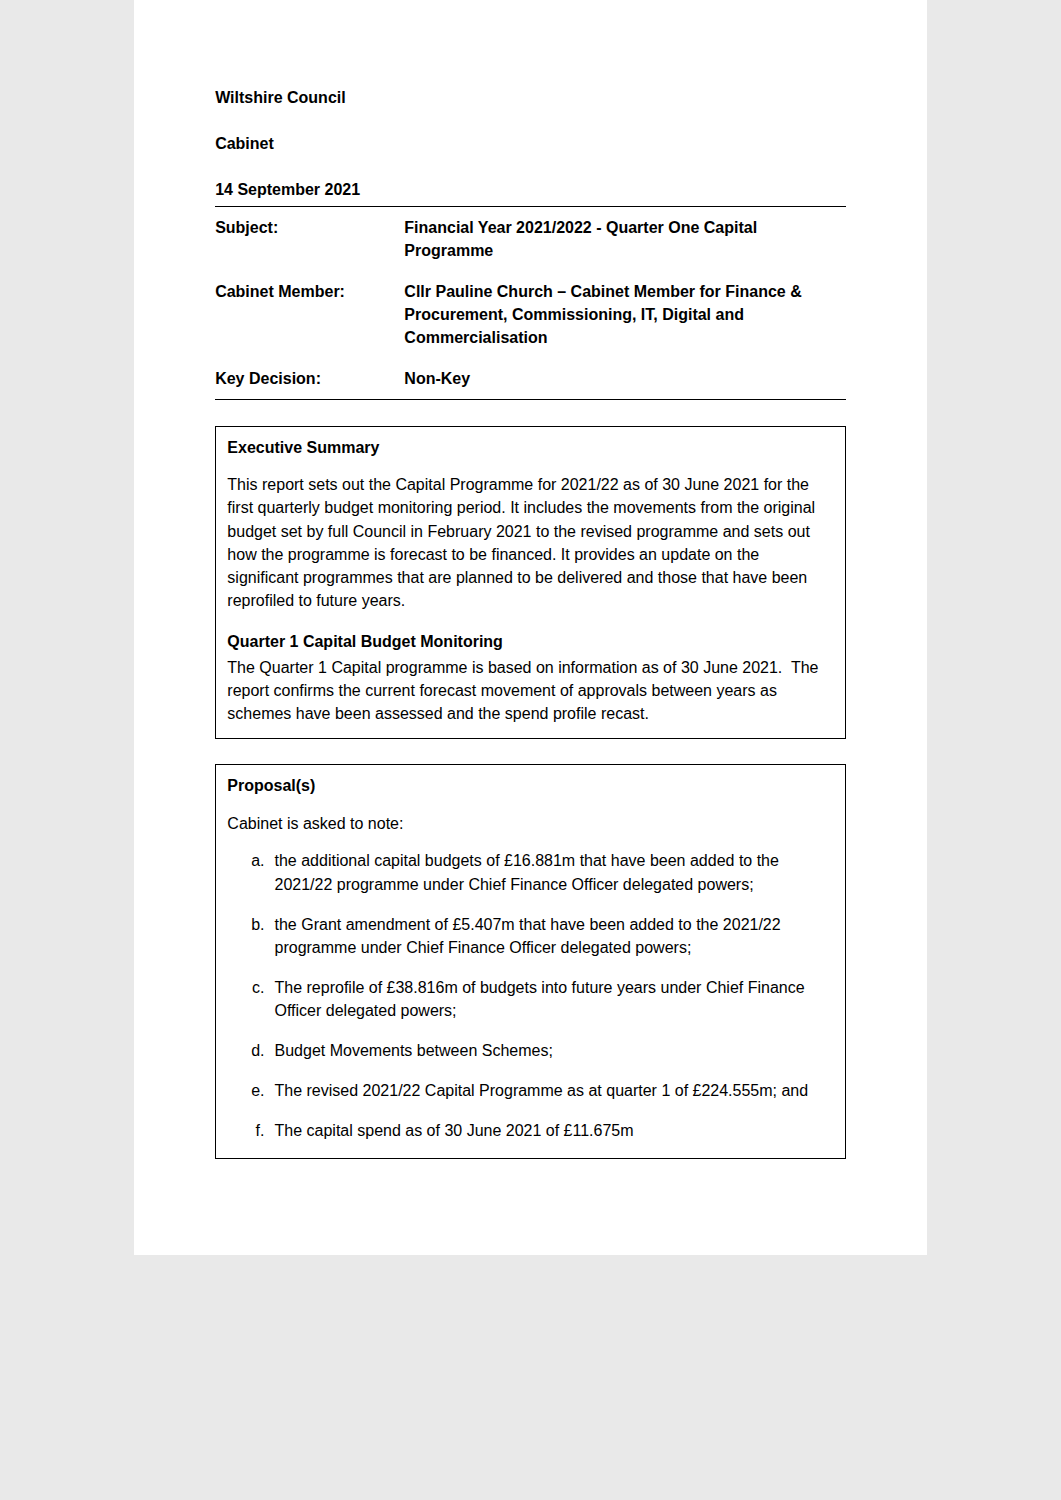Wiltshire Council
Cabinet
14 September 2021
| Subject: | Financial Year 2021/2022 - Quarter One Capital Programme |
| Cabinet Member: | Cllr Pauline Church – Cabinet Member for Finance & Procurement, Commissioning, IT, Digital and Commercialisation |
| Key Decision: | Non-Key |
Executive Summary
This report sets out the Capital Programme for 2021/22 as of 30 June 2021 for the first quarterly budget monitoring period. It includes the movements from the original budget set by full Council in February 2021 to the revised programme and sets out how the programme is forecast to be financed. It provides an update on the significant programmes that are planned to be delivered and those that have been reprofiled to future years.
Quarter 1 Capital Budget Monitoring
The Quarter 1 Capital programme is based on information as of 30 June 2021. The report confirms the current forecast movement of approvals between years as schemes have been assessed and the spend profile recast.
Proposal(s)
Cabinet is asked to note:
the additional capital budgets of £16.881m that have been added to the 2021/22 programme under Chief Finance Officer delegated powers;
the Grant amendment of £5.407m that have been added to the 2021/22 programme under Chief Finance Officer delegated powers;
The reprofile of £38.816m of budgets into future years under Chief Finance Officer delegated powers;
Budget Movements between Schemes;
The revised 2021/22 Capital Programme as at quarter 1 of £224.555m; and
The capital spend as of 30 June 2021 of £11.675m